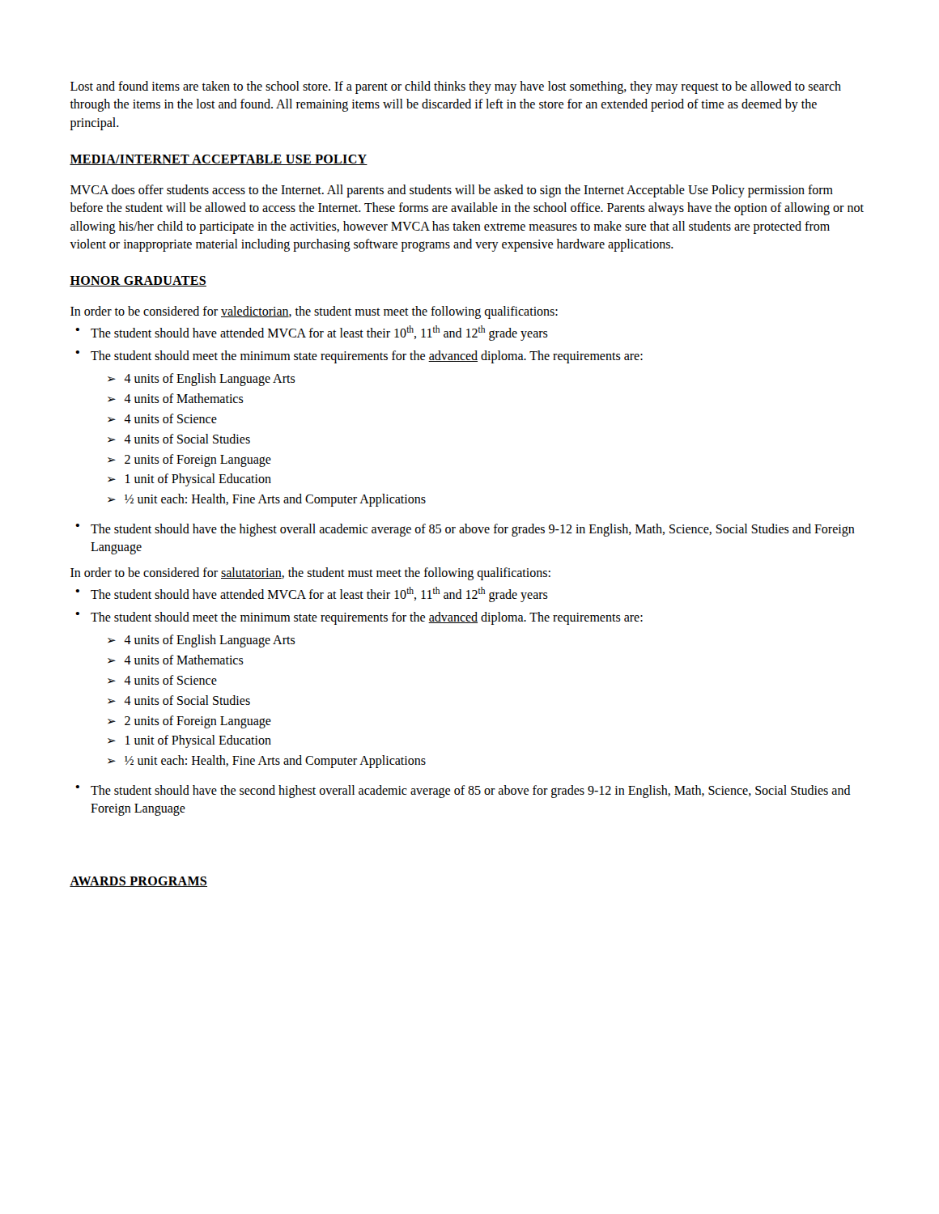Lost and found items are taken to the school store. If a parent or child thinks they may have lost something, they may request to be allowed to search through the items in the lost and found. All remaining items will be discarded if left in the store for an extended period of time as deemed by the principal.
MEDIA/INTERNET ACCEPTABLE USE POLICY
MVCA does offer students access to the Internet. All parents and students will be asked to sign the Internet Acceptable Use Policy permission form before the student will be allowed to access the Internet. These forms are available in the school office. Parents always have the option of allowing or not allowing his/her child to participate in the activities, however MVCA has taken extreme measures to make sure that all students are protected from violent or inappropriate material including purchasing software programs and very expensive hardware applications.
HONOR GRADUATES
In order to be considered for valedictorian, the student must meet the following qualifications:
The student should have attended MVCA for at least their 10th, 11th and 12th grade years
The student should meet the minimum state requirements for the advanced diploma. The requirements are:
4 units of English Language Arts
4 units of Mathematics
4 units of Science
4 units of Social Studies
2 units of Foreign Language
1 unit of Physical Education
½ unit each: Health, Fine Arts and Computer Applications
The student should have the highest overall academic average of 85 or above for grades 9-12 in English, Math, Science, Social Studies and Foreign Language
In order to be considered for salutatorian, the student must meet the following qualifications:
The student should have attended MVCA for at least their 10th, 11th and 12th grade years
The student should meet the minimum state requirements for the advanced diploma. The requirements are:
4 units of English Language Arts
4 units of Mathematics
4 units of Science
4 units of Social Studies
2 units of Foreign Language
1 unit of Physical Education
½ unit each: Health, Fine Arts and Computer Applications
The student should have the second highest overall academic average of 85 or above for grades 9-12 in English, Math, Science, Social Studies and Foreign Language
AWARDS PROGRAMS